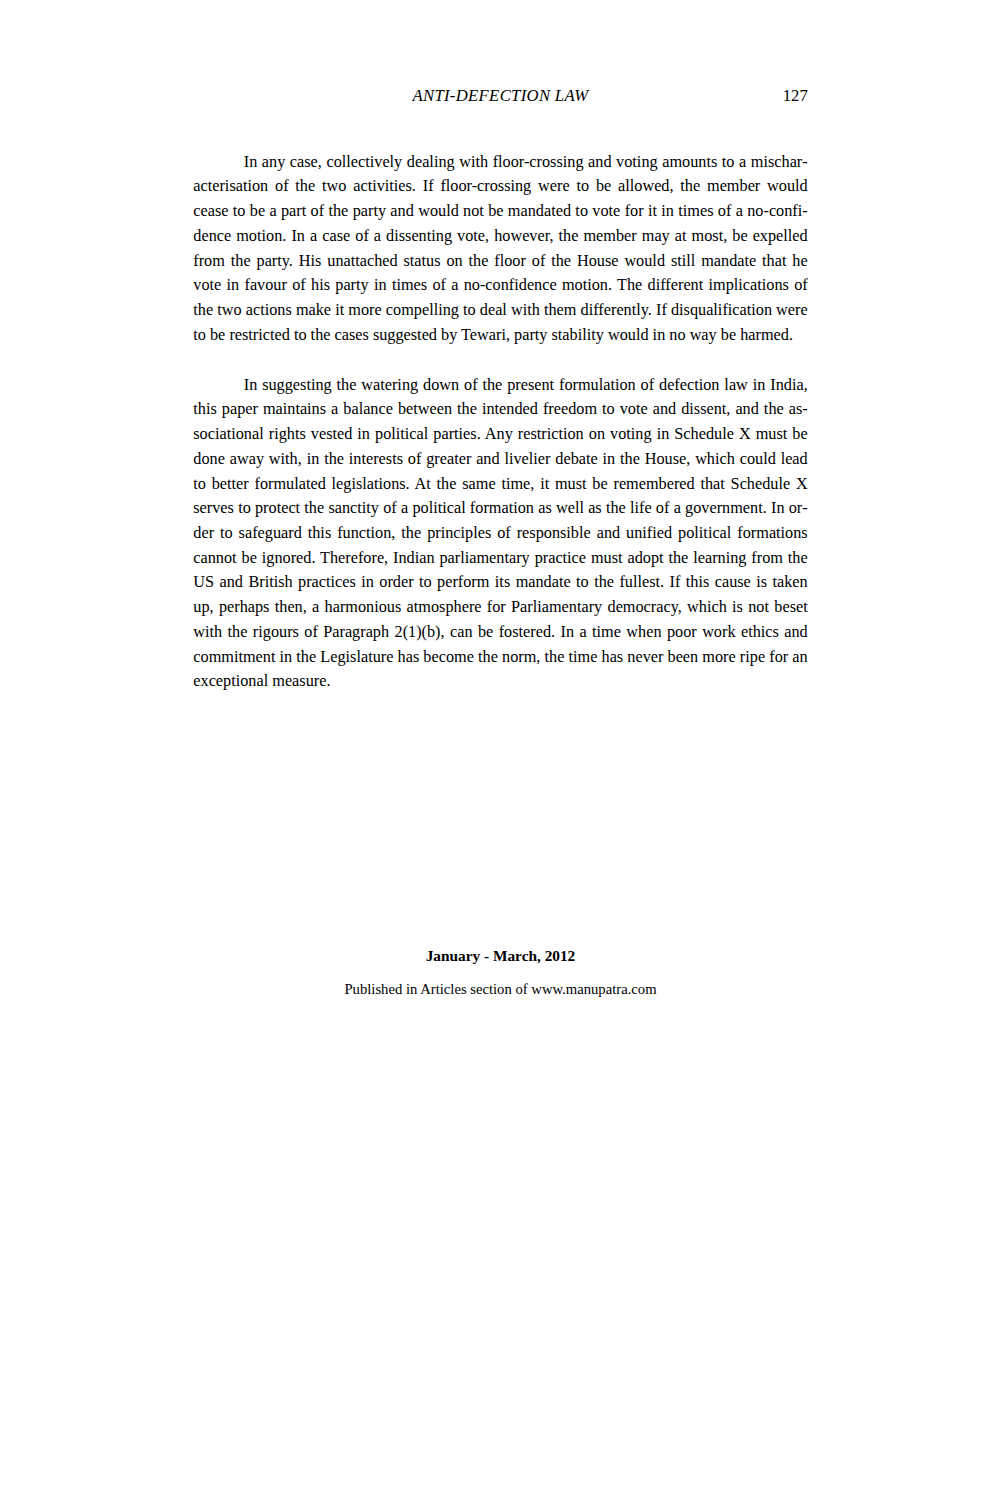ANTI-DEFECTION LAW 127
In any case, collectively dealing with floor-crossing and voting amounts to a mischaracterisation of the two activities. If floor-crossing were to be allowed, the member would cease to be a part of the party and would not be mandated to vote for it in times of a no-confidence motion. In a case of a dissenting vote, however, the member may at most, be expelled from the party. His unattached status on the floor of the House would still mandate that he vote in favour of his party in times of a no-confidence motion. The different implications of the two actions make it more compelling to deal with them differently. If disqualification were to be restricted to the cases suggested by Tewari, party stability would in no way be harmed.
In suggesting the watering down of the present formulation of defection law in India, this paper maintains a balance between the intended freedom to vote and dissent, and the associational rights vested in political parties. Any restriction on voting in Schedule X must be done away with, in the interests of greater and livelier debate in the House, which could lead to better formulated legislations. At the same time, it must be remembered that Schedule X serves to protect the sanctity of a political formation as well as the life of a government. In order to safeguard this function, the principles of responsible and unified political formations cannot be ignored. Therefore, Indian parliamentary practice must adopt the learning from the US and British practices in order to perform its mandate to the fullest. If this cause is taken up, perhaps then, a harmonious atmosphere for Parliamentary democracy, which is not beset with the rigours of Paragraph 2(1)(b), can be fostered. In a time when poor work ethics and commitment in the Legislature has become the norm, the time has never been more ripe for an exceptional measure.
January - March, 2012
Published in Articles section of www.manupatra.com